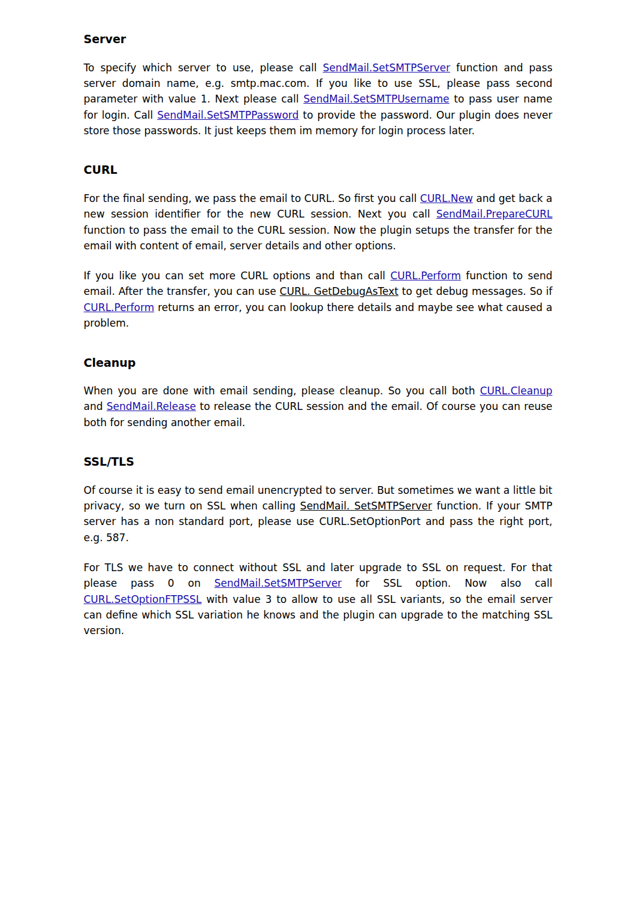Server
To specify which server to use, please call SendMail.SetSMTPServer function and pass server domain name, e.g. smtp.mac.com. If you like to use SSL, please pass second parameter with value 1. Next please call SendMail.SetSMTPUsername to pass user name for login. Call SendMail.SetSMTPPassword to provide the password. Our plugin does never store those passwords. It just keeps them im memory for login process later.
CURL
For the final sending, we pass the email to CURL. So first you call CURL.New and get back a new session identifier for the new CURL session. Next you call SendMail.PrepareCURL function to pass the email to the CURL session. Now the plugin setups the transfer for the email with content of email, server details and other options.
If you like you can set more CURL options and than call CURL.Perform function to send email. After the transfer, you can use CURL. GetDebugAsText to get debug messages. So if CURL.Perform returns an error, you can lookup there details and maybe see what caused a problem.
Cleanup
When you are done with email sending, please cleanup. So you call both CURL.Cleanup and SendMail.Release to release the CURL session and the email. Of course you can reuse both for sending another email.
SSL/TLS
Of course it is easy to send email unencrypted to server. But sometimes we want a little bit privacy, so we turn on SSL when calling SendMail. SetSMTPServer function. If your SMTP server has a non standard port, please use CURL.SetOptionPort and pass the right port, e.g. 587.
For TLS we have to connect without SSL and later upgrade to SSL on request. For that please pass 0 on SendMail.SetSMTPServer for SSL option. Now also call CURL.SetOptionFTPSSL with value 3 to allow to use all SSL variants, so the email server can define which SSL variation he knows and the plugin can upgrade to the matching SSL version.